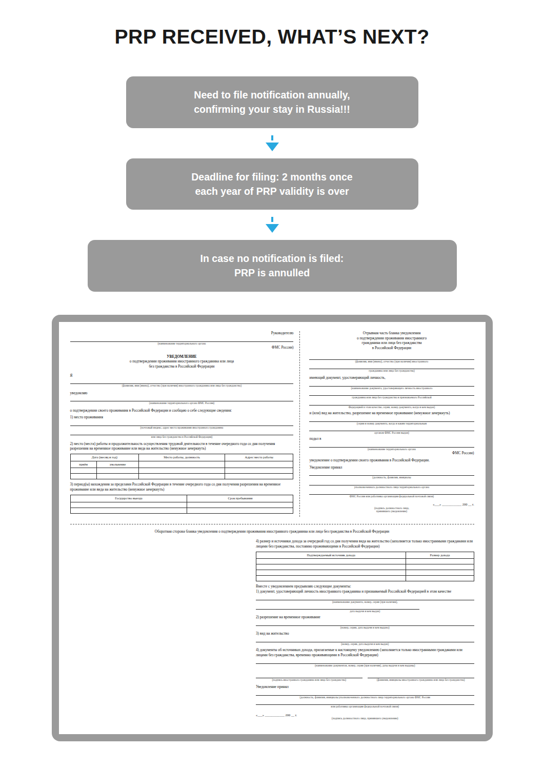PRP RECEIVED, WHAT’S NEXT?
Need to file notification annually,
confirming your stay in Russia!!!
Deadline for filing: 2 months once
each year of PRP validity is over
In case no notification is filed:
PRP is annulled
Руководителю
(наименование территориального органа
ФМС России)
УВЕДОМЛЕНИЕ
о подтверждении проживания иностранного гражданина или лица
без гражданства в Российской Федерации
Я
(фамилия, имя (имена), отчество (при наличии) иностранного гражданина или лица без гражданства)
уведомляю
(наименование территориального органа ФМС России)
о подтверждении своего проживания в Российской Федерации и сообщаю о себе следующие сведения:
1) место проживания
(почтовый индекс, адрес места проживания иностранного гражданина
или лица без гражданства в Российской Федерации)
2) место (места) работы и продолжительность осуществления трудовой деятельности в течение очередного года со дня получения разрешения на временное проживание или вида на жительство (ненужное зачеркнуть)
| Дата (месяц и год) | Место работы, должность | Адрес места работы |
| --- | --- | --- |
| приём | увольнение | | |
3) период(ы) нахождения за пределами Российской Федерации в течение очередного года со дня получения разрешения на временное проживание или вида на жительство (ненужное зачеркнуть)
| Государство выезда | Срок пребывания |
| --- | --- |
Отрывная часть бланка уведомления
о подтверждении проживания иностранного
гражданина или лица без гражданства
в Российской Федерации
(фамилия, имя (имена), отчество (при наличии) иностранного
гражданина или лица без гражданства)
имеющий документ, удостоверяющий личность,
(наименование документа, удостоверяющего личность иностранного
гражданина или лица без гражданства и признаваемого Российской
Федерацией в этом качестве, серия, номер документа, когда и кем выдан)
и (или) вид на жительство, разрешение на временное проживание (ненужное зачеркнуть)
(серия и номер документа, когда и каким территориальным
органом ФМС России выдан)
подал в
(наименование территориального органа
ФМС России)
уведомление о подтверждении своего проживания в Российской Федерации.
Уведомление принял
(должность, фамилия, инициалы
уполномоченного должностного лица территориального органа
ФМС России или работника организации федеральной почтовой связи)
«___» ____________ 200 __ г.
(подпись должностного лица,
принявшего уведомление)
Оборотная сторона бланка уведомления о подтверждении проживания иностранного гражданина или лица без гражданства в Российской Федерации
4) размер и источники дохода за очередной год со дня получения вида на жительство (заполняется только иностранными гражданами или лицами без гражданства, постоянно проживающими в Российской Федерации)
| Подтверждаемый источник дохода | Размер дохода |
| --- | --- |
Вместе с уведомлением предъявляю следующие документы:
1) документ, удостоверяющий личность иностранного гражданина и признаваемый Российской Федерацией в этом качестве
(наименование документа, номер, серия (при наличии),
дата выдачи и кем выдан)
2) разрешение на временное проживание
(номер, серия, дата выдачи и кем выдано)
3) вид на жительство
(номер, серия, дата выдачи и кем выдан)
4) документы об источниках дохода, прилагаемые к настоящему уведомлению (заполняется только иностранными гражданами или лицами без гражданства, временно проживающими в Российской Федерации)
(наименование документов, номер, серия (при наличии), даты выдачи и кем выданы)
(подпись иностранного гражданина или лица без гражданства)
(фамилия, инициалы иностранного гражданина или лица без гражданства)
Уведомление принял
(должность, фамилия, инициалы уполномоченного должностного лица территориального органа ФМС России
или работника организации федеральной почтовой связи)
«___» ____________ 200 __ г.
(подпись должностного лица, принявшего уведомление)